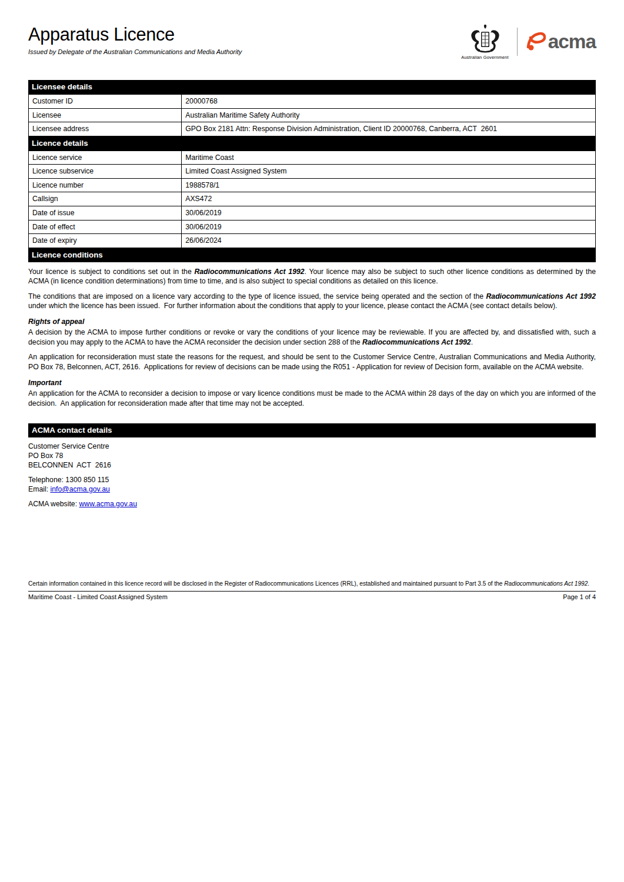Apparatus Licence
Issued by Delegate of the Australian Communications and Media Authority
Australian Government
acma
Licensee details
| Customer ID | 20000768 |
| Licensee | Australian Maritime Safety Authority |
| Licensee address | GPO Box 2181 Attn: Response Division Administration, Client ID 20000768, Canberra, ACT 2601 |
Licence details
| Licence service | Maritime Coast |
| Licence subservice | Limited Coast Assigned System |
| Licence number | 1988578/1 |
| Callsign | AXS472 |
| Date of issue | 30/06/2019 |
| Date of effect | 30/06/2019 |
| Date of expiry | 26/06/2024 |
Licence conditions
Your licence is subject to conditions set out in the Radiocommunications Act 1992. Your licence may also be subject to such other licence conditions as determined by the ACMA (in licence condition determinations) from time to time, and is also subject to special conditions as detailed on this licence.
The conditions that are imposed on a licence vary according to the type of licence issued, the service being operated and the section of the Radiocommunications Act 1992 under which the licence has been issued. For further information about the conditions that apply to your licence, please contact the ACMA (see contact details below).
Rights of appeal
A decision by the ACMA to impose further conditions or revoke or vary the conditions of your licence may be reviewable. If you are affected by, and dissatisfied with, such a decision you may apply to the ACMA to have the ACMA reconsider the decision under section 288 of the Radiocommunications Act 1992.
An application for reconsideration must state the reasons for the request, and should be sent to the Customer Service Centre, Australian Communications and Media Authority, PO Box 78, Belconnen, ACT, 2616. Applications for review of decisions can be made using the R051 - Application for review of Decision form, available on the ACMA website.
Important
An application for the ACMA to reconsider a decision to impose or vary licence conditions must be made to the ACMA within 28 days of the day on which you are informed of the decision. An application for reconsideration made after that time may not be accepted.
ACMA contact details
Customer Service Centre
PO Box 78
BELCONNEN ACT 2616
Telephone: 1300 850 115
Email: info@acma.gov.au
ACMA website: www.acma.gov.au
Certain information contained in this licence record will be disclosed in the Register of Radiocommunications Licences (RRL), established and maintained pursuant to Part 3.5 of the Radiocommunications Act 1992.
Maritime Coast - Limited Coast Assigned System Page 1 of 4